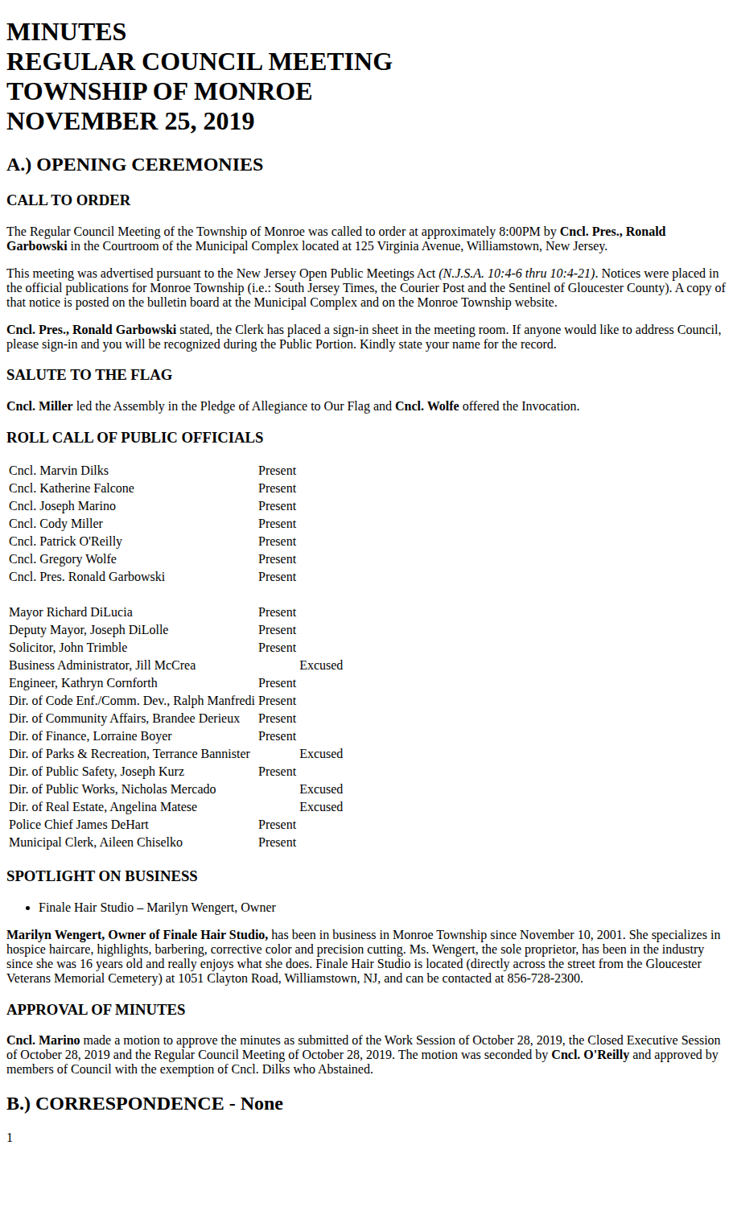MINUTES
REGULAR COUNCIL MEETING
TOWNSHIP OF MONROE
NOVEMBER 25, 2019
A.) OPENING CEREMONIES
CALL TO ORDER
The Regular Council Meeting of the Township of Monroe was called to order at approximately 8:00PM by Cncl. Pres., Ronald Garbowski in the Courtroom of the Municipal Complex located at 125 Virginia Avenue, Williamstown, New Jersey.
This meeting was advertised pursuant to the New Jersey Open Public Meetings Act (N.J.S.A. 10:4-6 thru 10:4-21). Notices were placed in the official publications for Monroe Township (i.e.: South Jersey Times, the Courier Post and the Sentinel of Gloucester County). A copy of that notice is posted on the bulletin board at the Municipal Complex and on the Monroe Township website.
Cncl. Pres., Ronald Garbowski stated, the Clerk has placed a sign-in sheet in the meeting room. If anyone would like to address Council, please sign-in and you will be recognized during the Public Portion. Kindly state your name for the record.
SALUTE TO THE FLAG
Cncl. Miller led the Assembly in the Pledge of Allegiance to Our Flag and Cncl. Wolfe offered the Invocation.
ROLL CALL OF PUBLIC OFFICIALS
| Cncl. Marvin Dilks | Present | |
| Cncl. Katherine Falcone | Present | |
| Cncl. Joseph Marino | Present | |
| Cncl. Cody Miller | Present | |
| Cncl. Patrick O'Reilly | Present | |
| Cncl. Gregory Wolfe | Present | |
| Cncl. Pres. Ronald Garbowski | Present | |
| Mayor Richard DiLucia | Present | |
| Deputy Mayor, Joseph DiLolle | Present | |
| Solicitor, John Trimble | Present | |
| Business Administrator, Jill McCrea | | Excused |
| Engineer, Kathryn Cornforth | Present | |
| Dir. of Code Enf./Comm. Dev., Ralph Manfredi | Present | |
| Dir. of Community Affairs, Brandee Derieux | Present | |
| Dir. of Finance, Lorraine Boyer | Present | |
| Dir. of Parks & Recreation, Terrance Bannister | | Excused |
| Dir. of Public Safety, Joseph Kurz | Present | |
| Dir. of Public Works, Nicholas Mercado | | Excused |
| Dir. of Real Estate, Angelina Matese | | Excused |
| Police Chief James DeHart | Present | |
| Municipal Clerk, Aileen Chiselko | Present | |
SPOTLIGHT ON BUSINESS
Finale Hair Studio – Marilyn Wengert, Owner
Marilyn Wengert, Owner of Finale Hair Studio, has been in business in Monroe Township since November 10, 2001. She specializes in hospice haircare, highlights, barbering, corrective color and precision cutting. Ms. Wengert, the sole proprietor, has been in the industry since she was 16 years old and really enjoys what she does. Finale Hair Studio is located (directly across the street from the Gloucester Veterans Memorial Cemetery) at 1051 Clayton Road, Williamstown, NJ, and can be contacted at 856-728-2300.
APPROVAL OF MINUTES
Cncl. Marino made a motion to approve the minutes as submitted of the Work Session of October 28, 2019, the Closed Executive Session of October 28, 2019 and the Regular Council Meeting of October 28, 2019. The motion was seconded by Cncl. O'Reilly and approved by members of Council with the exemption of Cncl. Dilks who Abstained.
B.) CORRESPONDENCE - None
1